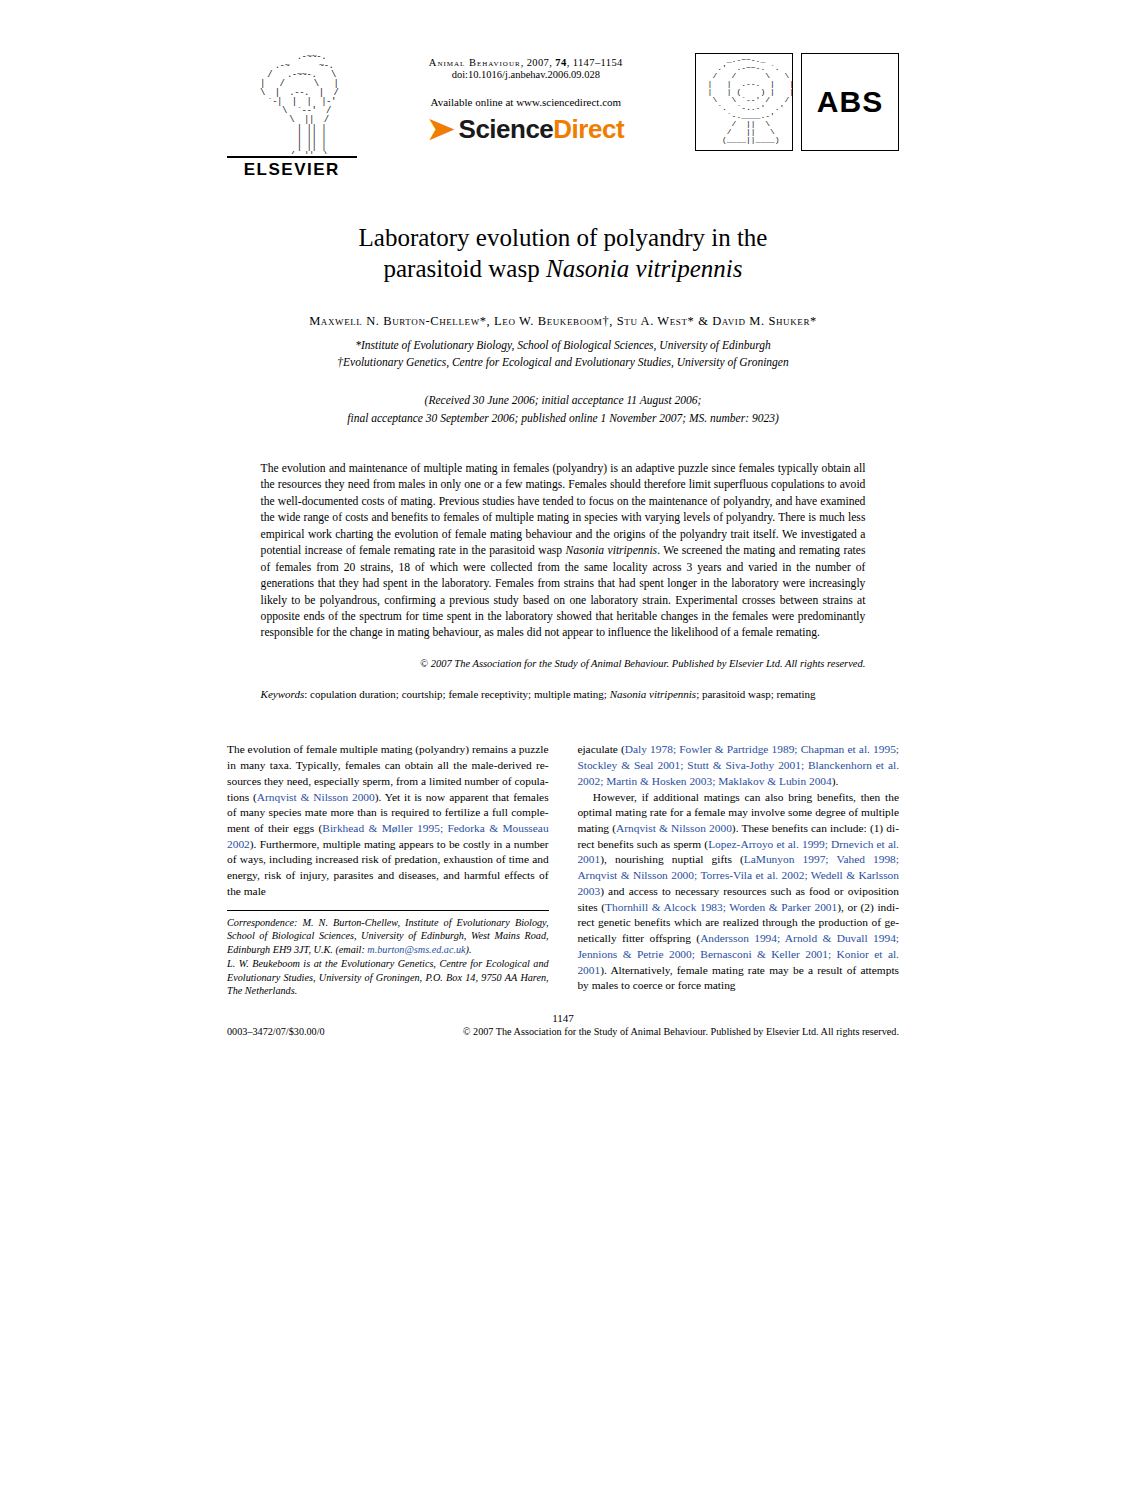.-~~-. .-~ ~-. / .-~~-. \ | / \ | \ | .--. | / `-| | | |-' \ `--' / \ || / | || | | || | | || | /__||__\ (________)
ELSEVIER
Animal Behaviour, 2007, 74, 1147–1154
doi:10.1016/j.anbehav.2006.09.028
Available online at www.sciencedirect.com
➤ ScienceDirect
_.-~~-._ .' .-~~-. `. / / \ \ | | .--. | | | | ( ) | | \ \ `--' / / `. `-..-' .' `-.____.-' / || \ / || \ (____||____)
ABS
Laboratory evolution of polyandry in the
parasitoid wasp Nasonia vitripennis
Maxwell N. Burton-Chellew*, Leo W. Beukeboom†, Stu A. West* & David M. Shuker*
*Institute of Evolutionary Biology, School of Biological Sciences, University of Edinburgh
†Evolutionary Genetics, Centre for Ecological and Evolutionary Studies, University of Groningen
(Received 30 June 2006; initial acceptance 11 August 2006;
final acceptance 30 September 2006; published online 1 November 2007; MS. number: 9023)
The evolution and maintenance of multiple mating in females (polyandry) is an adaptive puzzle since females typically obtain all the resources they need from males in only one or a few matings. Females should therefore limit superfluous copulations to avoid the well-documented costs of mating. Previous studies have tended to focus on the maintenance of polyandry, and have examined the wide range of costs and benefits to females of multiple mating in species with varying levels of polyandry. There is much less empirical work charting the evolution of female mating behaviour and the origins of the polyandry trait itself. We investigated a potential increase of female remating rate in the parasitoid wasp Nasonia vitripennis. We screened the mating and remating rates of females from 20 strains, 18 of which were collected from the same locality across 3 years and varied in the number of generations that they had spent in the laboratory. Females from strains that had spent longer in the laboratory were increasingly likely to be polyandrous, confirming a previous study based on one laboratory strain. Experimental crosses between strains at opposite ends of the spectrum for time spent in the laboratory showed that heritable changes in the females were predominantly responsible for the change in mating behaviour, as males did not appear to influence the likelihood of a female remating.
© 2007 The Association for the Study of Animal Behaviour. Published by Elsevier Ltd. All rights reserved.
Keywords: copulation duration; courtship; female receptivity; multiple mating; Nasonia vitripennis; parasitoid wasp; remating
The evolution of female multiple mating (polyandry) remains a puzzle in many taxa. Typically, females can obtain all the male-derived resources they need, especially sperm, from a limited number of copulations (Arnqvist & Nilsson 2000). Yet it is now apparent that females of many species mate more than is required to fertilize a full complement of their eggs (Birkhead & Møller 1995; Fedorka & Mousseau 2002). Furthermore, multiple mating appears to be costly in a number of ways, including increased risk of predation, exhaustion of time and energy, risk of injury, parasites and diseases, and harmful effects of the male
Correspondence: M. N. Burton-Chellew, Institute of Evolutionary Biology, School of Biological Sciences, University of Edinburgh, West Mains Road, Edinburgh EH9 3JT, U.K. (email: m.burton@sms.ed.ac.uk).
L. W. Beukeboom is at the Evolutionary Genetics, Centre for Ecological and Evolutionary Studies, University of Groningen, P.O. Box 14, 9750 AA Haren, The Netherlands.
ejaculate (Daly 1978; Fowler & Partridge 1989; Chapman et al. 1995; Stockley & Seal 2001; Stutt & Siva-Jothy 2001; Blanckenhorn et al. 2002; Martin & Hosken 2003; Maklakov & Lubin 2004).
However, if additional matings can also bring benefits, then the optimal mating rate for a female may involve some degree of multiple mating (Arnqvist & Nilsson 2000). These benefits can include: (1) direct benefits such as sperm (Lopez-Arroyo et al. 1999; Drnevich et al. 2001), nourishing nuptial gifts (LaMunyon 1997; Vahed 1998; Arnqvist & Nilsson 2000; Torres-Vila et al. 2002; Wedell & Karlsson 2003) and access to necessary resources such as food or oviposition sites (Thornhill & Alcock 1983; Worden & Parker 2001), or (2) indirect genetic benefits which are realized through the production of genetically fitter offspring (Andersson 1994; Arnold & Duvall 1994; Jennions & Petrie 2000; Bernasconi & Keller 2001; Konior et al. 2001). Alternatively, female mating rate may be a result of attempts by males to coerce or force mating
1147
0003–3472/07/$30.00/0 © 2007 The Association for the Study of Animal Behaviour. Published by Elsevier Ltd. All rights reserved.